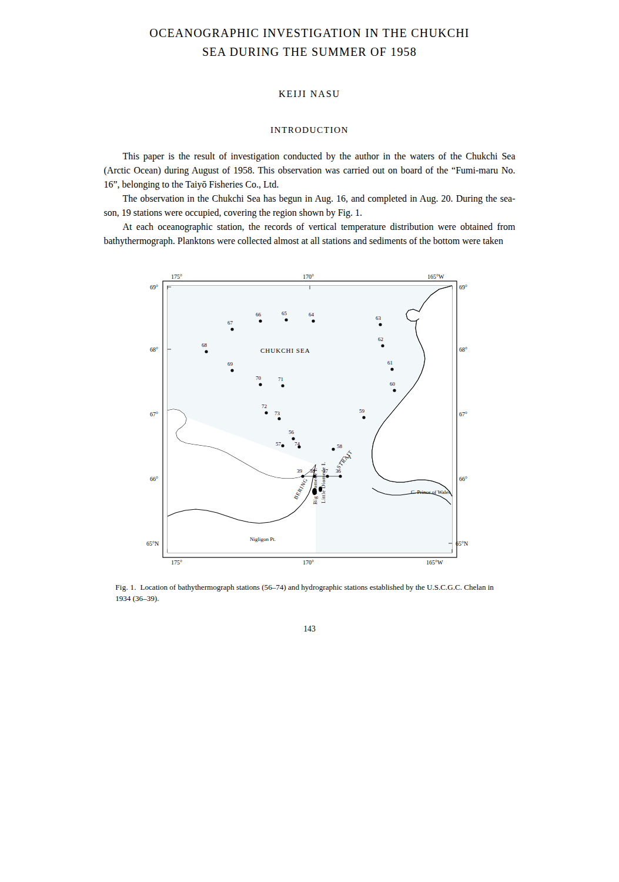OCEANOGRAPHIC INVESTIGATION IN THE CHUKCHI
SEA DURING THE SUMMER OF 1958
KEIJI NASU
INTRODUCTION
This paper is the result of investigation conducted by the author in the waters of the Chukchi Sea (Arctic Ocean) during August of 1958. This observation was carried out on board of the “Fumi-maru No. 16”, belonging to the Taiyō Fisheries Co., Ltd.
The observation in the Chukchi Sea has begun in Aug. 16, and completed in Aug. 20. During the season, 19 stations were occupied, covering the region shown by Fig. 1.
At each oceanographic station, the records of vertical temperature distribution were obtained from bathythermograph. Planktons were collected almost at all stations and sediments of the bottom were taken
175° 170° 165°W 175° 170° 165°W 69° 69° 68° 68° 67° 67° 66° 66° 65°N 65°N Point Hope C. Prince of Wales Nigligon Pt. BERING Big Diomede I. Little Diomede I. STRAIT CHUKCHI SEA 66 65 64 63 67 62 68 69 61 70 71 60 72 73 59 56 57 74 58 A 39 38 37 36
Fig. 1. Location of bathythermograph stations (56–74) and hydrographic stations established by the U.S.C.G.C. Chelan in 1934 (36–39).
143